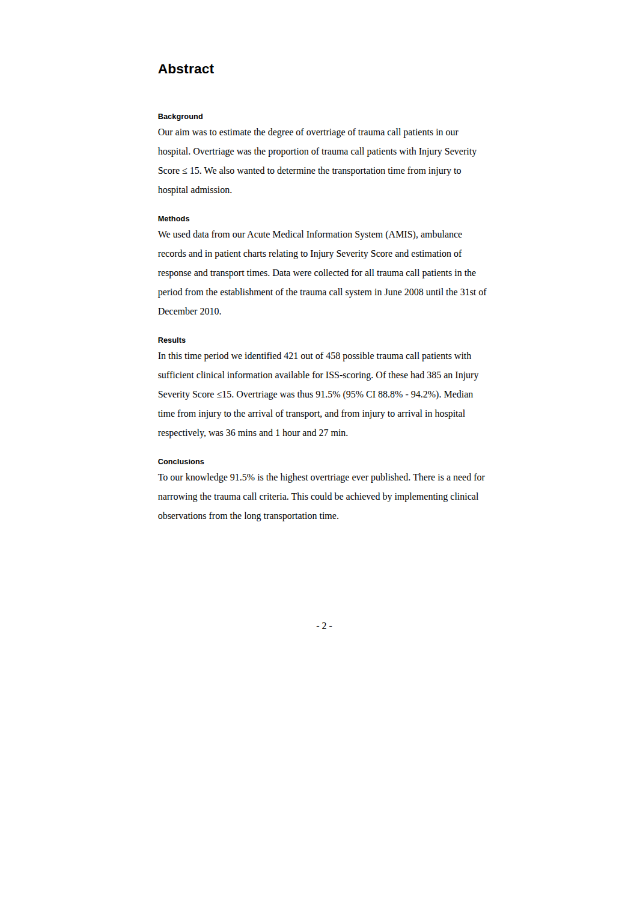Abstract
Background
Our aim was to estimate the degree of overtriage of trauma call patients in our hospital. Overtriage was the proportion of trauma call patients with Injury Severity Score ≤ 15. We also wanted to determine the transportation time from injury to hospital admission.
Methods
We used data from our Acute Medical Information System (AMIS), ambulance records and in patient charts relating to Injury Severity Score and estimation of response and transport times. Data were collected for all trauma call patients in the period from the establishment of the trauma call system in June 2008 until the 31st of December 2010.
Results
In this time period we identified 421 out of 458 possible trauma call patients with sufficient clinical information available for ISS-scoring. Of these had 385 an Injury Severity Score ≤15. Overtriage was thus 91.5% (95% CI 88.8% - 94.2%). Median time from injury to the arrival of transport, and from injury to arrival in hospital respectively, was 36 mins and 1 hour and 27 min.
Conclusions
To our knowledge 91.5% is the highest overtriage ever published. There is a need for narrowing the trauma call criteria. This could be achieved by implementing clinical observations from the long transportation time.
- 2 -